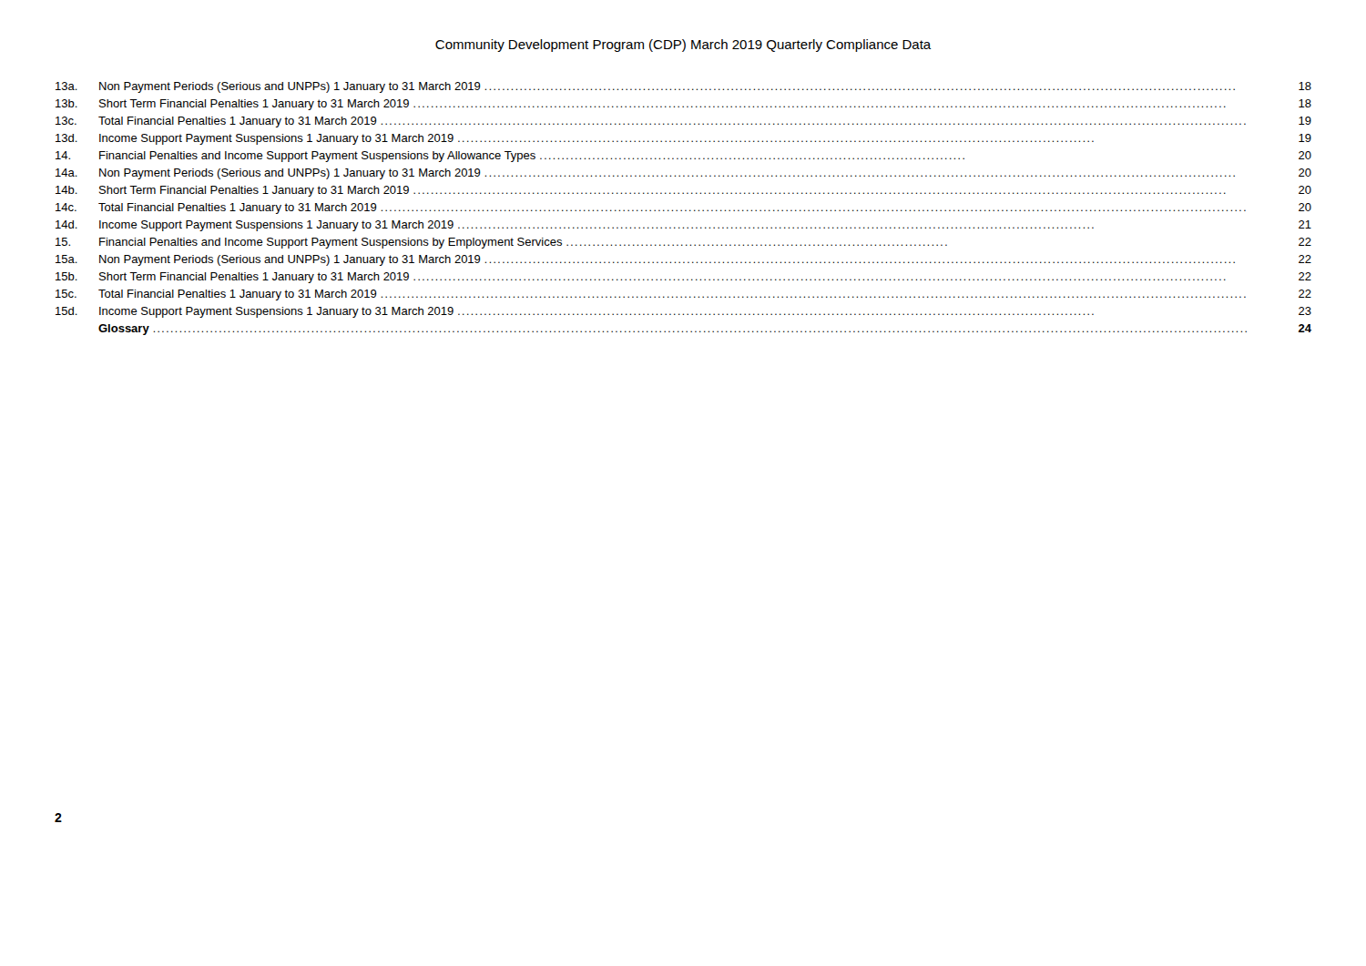Community Development Program (CDP) March 2019 Quarterly Compliance Data
| 13a. | Non Payment Periods (Serious and UNPPs) 1 January to 31 March 2019 ........................................................................................................................................................................... | 18 |
| 13b. | Short Term Financial Penalties 1 January to 31 March 2019 ......................................................................................................................................................................................... | 18 |
| 13c. | Total Financial Penalties 1 January to 31 March 2019 ..................................................................................................................................................................................................... | 19 |
| 13d. | Income Support Payment Suspensions 1 January to 31 March 2019 ................................................................................................................................................. | 19 |
| 14. | Financial Penalties and Income Support Payment Suspensions by Allowance Types ................................................................................................. | 20 |
| 14a. | Non Payment Periods (Serious and UNPPs) 1 January to 31 March 2019 ........................................................................................................................................................................... | 20 |
| 14b. | Short Term Financial Penalties 1 January to 31 March 2019 ......................................................................................................................................................................................... | 20 |
| 14c. | Total Financial Penalties 1 January to 31 March 2019 ..................................................................................................................................................................................................... | 20 |
| 14d. | Income Support Payment Suspensions 1 January to 31 March 2019 ................................................................................................................................................. | 21 |
| 15. | Financial Penalties and Income Support Payment Suspensions by Employment Services ....................................................................................... | 22 |
| 15a. | Non Payment Periods (Serious and UNPPs) 1 January to 31 March 2019 ........................................................................................................................................................................... | 22 |
| 15b. | Short Term Financial Penalties 1 January to 31 March 2019 ......................................................................................................................................................................................... | 22 |
| 15c. | Total Financial Penalties 1 January to 31 March 2019 ..................................................................................................................................................................................................... | 22 |
| 15d. | Income Support Payment Suspensions 1 January to 31 March 2019 ................................................................................................................................................. | 23 |
| | Glossary ......................................................................................................................................................................................................................................................... | 24 |
2